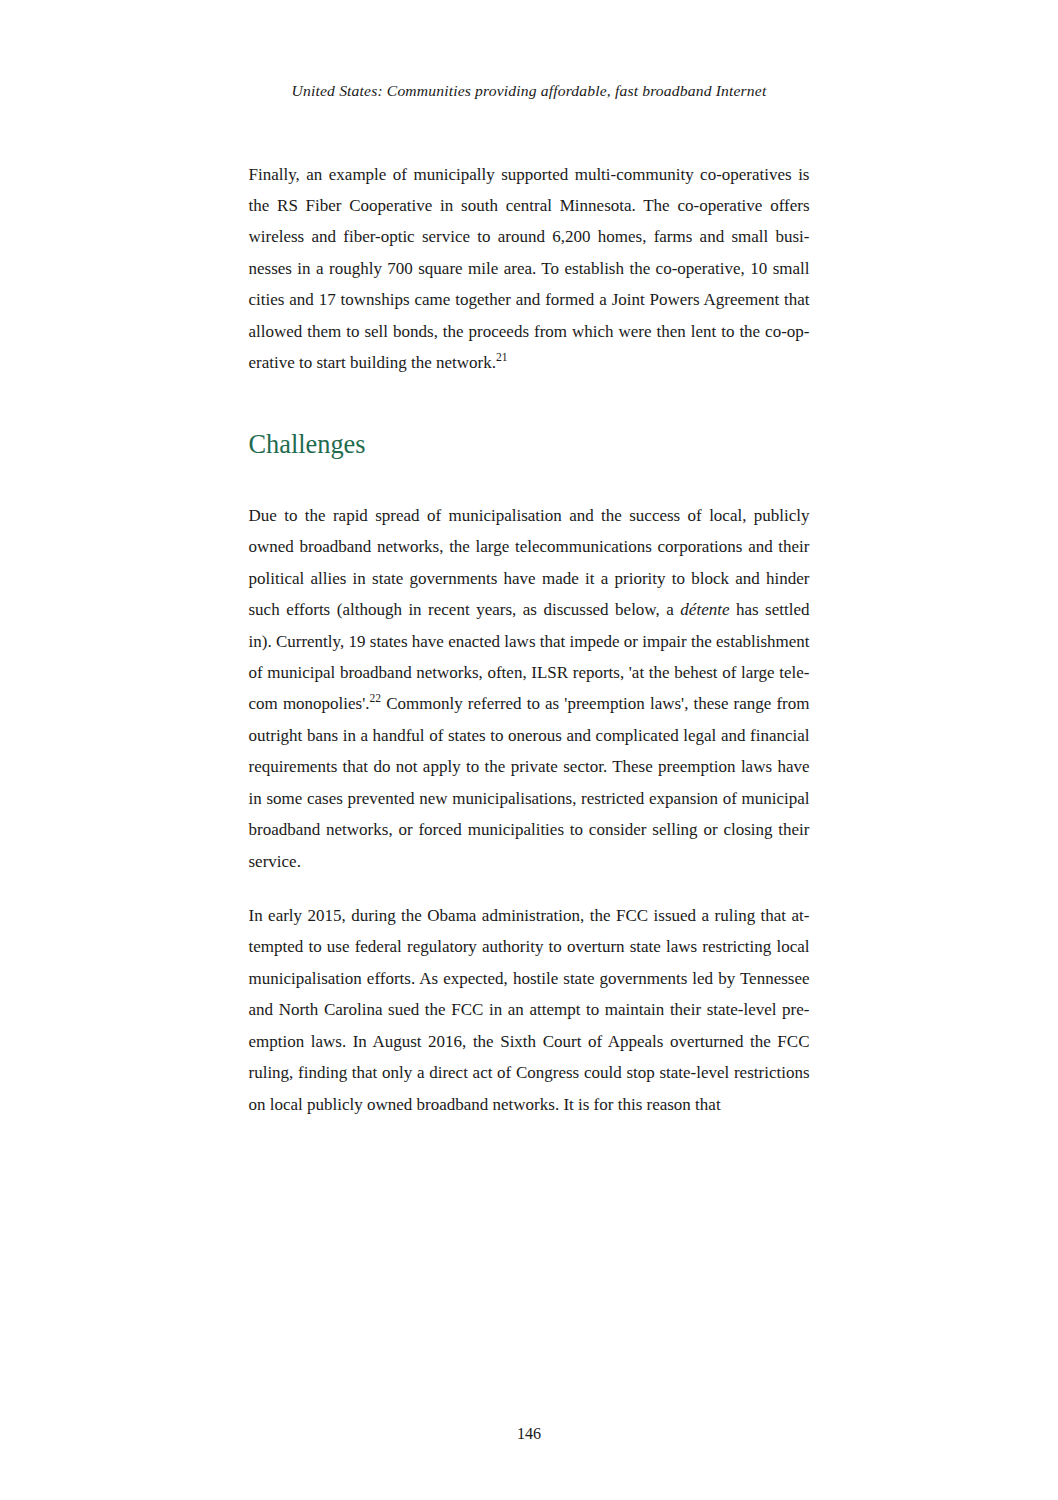United States: Communities providing affordable, fast broadband Internet
Finally, an example of municipally supported multi-community co-operatives is the RS Fiber Cooperative in south central Minnesota. The co-operative offers wireless and fiber-optic service to around 6,200 homes, farms and small businesses in a roughly 700 square mile area. To establish the co-operative, 10 small cities and 17 townships came together and formed a Joint Powers Agreement that allowed them to sell bonds, the proceeds from which were then lent to the co-operative to start building the network.21
Challenges
Due to the rapid spread of municipalisation and the success of local, publicly owned broadband networks, the large telecommunications corporations and their political allies in state governments have made it a priority to block and hinder such efforts (although in recent years, as discussed below, a détente has settled in). Currently, 19 states have enacted laws that impede or impair the establishment of municipal broadband networks, often, ILSR reports, 'at the behest of large telecom monopolies'.22 Commonly referred to as 'preemption laws', these range from outright bans in a handful of states to onerous and complicated legal and financial requirements that do not apply to the private sector. These preemption laws have in some cases prevented new municipalisations, restricted expansion of municipal broadband networks, or forced municipalities to consider selling or closing their service.
In early 2015, during the Obama administration, the FCC issued a ruling that attempted to use federal regulatory authority to overturn state laws restricting local municipalisation efforts. As expected, hostile state governments led by Tennessee and North Carolina sued the FCC in an attempt to maintain their state-level preemption laws. In August 2016, the Sixth Court of Appeals overturned the FCC ruling, finding that only a direct act of Congress could stop state-level restrictions on local publicly owned broadband networks. It is for this reason that
146